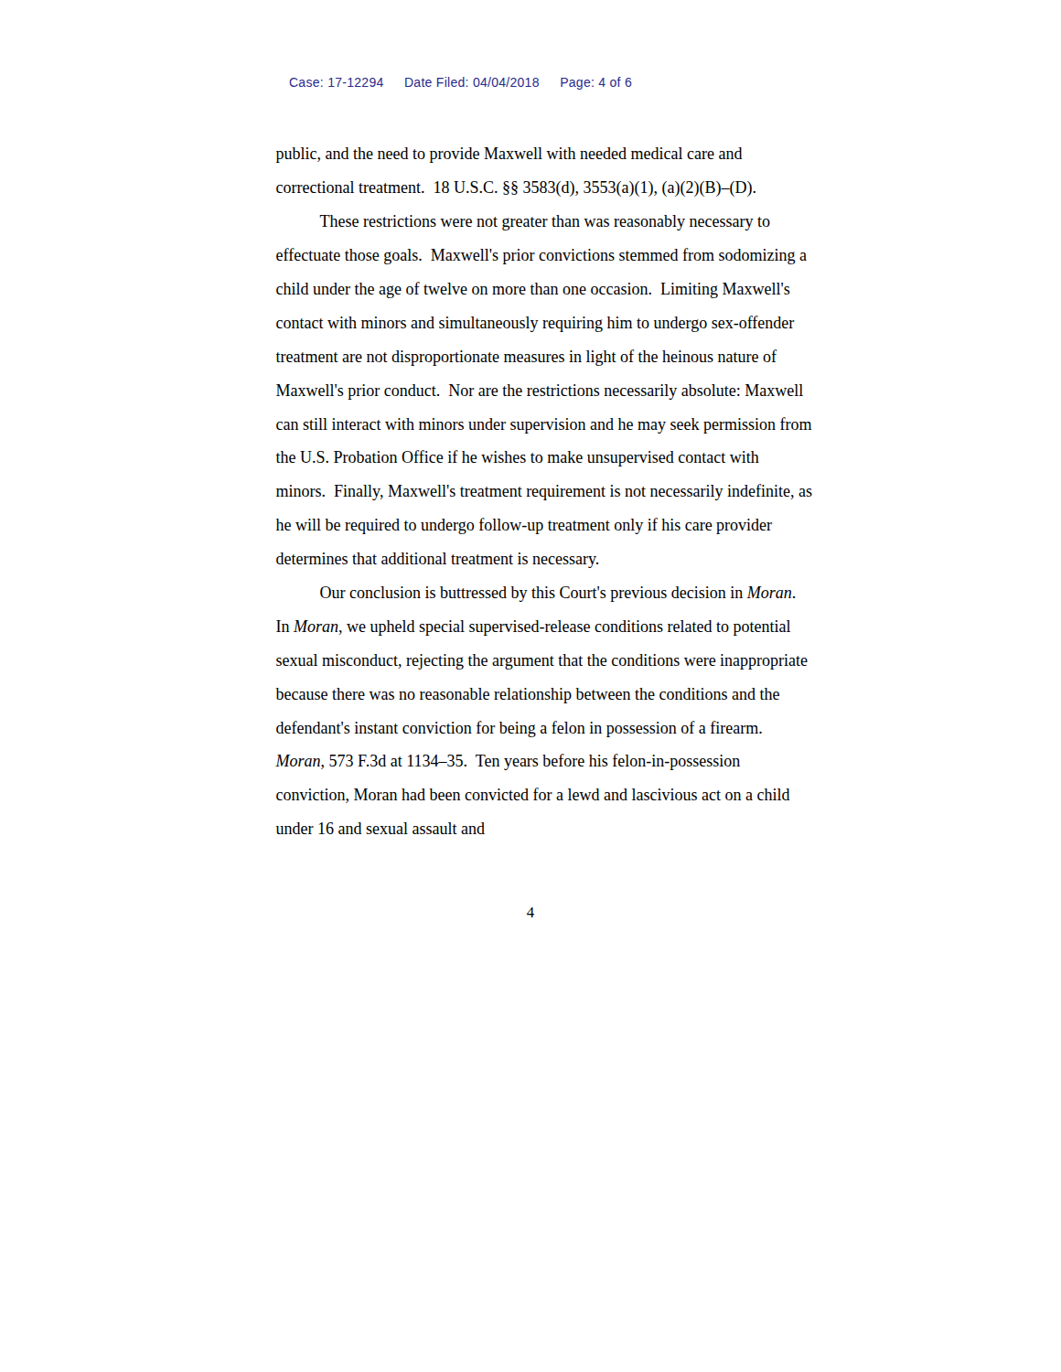Case: 17-12294 Date Filed: 04/04/2018 Page: 4 of 6
public, and the need to provide Maxwell with needed medical care and correctional treatment. 18 U.S.C. §§ 3583(d), 3553(a)(1), (a)(2)(B)–(D).
These restrictions were not greater than was reasonably necessary to effectuate those goals. Maxwell's prior convictions stemmed from sodomizing a child under the age of twelve on more than one occasion. Limiting Maxwell's contact with minors and simultaneously requiring him to undergo sex-offender treatment are not disproportionate measures in light of the heinous nature of Maxwell's prior conduct. Nor are the restrictions necessarily absolute: Maxwell can still interact with minors under supervision and he may seek permission from the U.S. Probation Office if he wishes to make unsupervised contact with minors. Finally, Maxwell's treatment requirement is not necessarily indefinite, as he will be required to undergo follow-up treatment only if his care provider determines that additional treatment is necessary.
Our conclusion is buttressed by this Court's previous decision in Moran. In Moran, we upheld special supervised-release conditions related to potential sexual misconduct, rejecting the argument that the conditions were inappropriate because there was no reasonable relationship between the conditions and the defendant's instant conviction for being a felon in possession of a firearm. Moran, 573 F.3d at 1134–35. Ten years before his felon-in-possession conviction, Moran had been convicted for a lewd and lascivious act on a child under 16 and sexual assault and
4